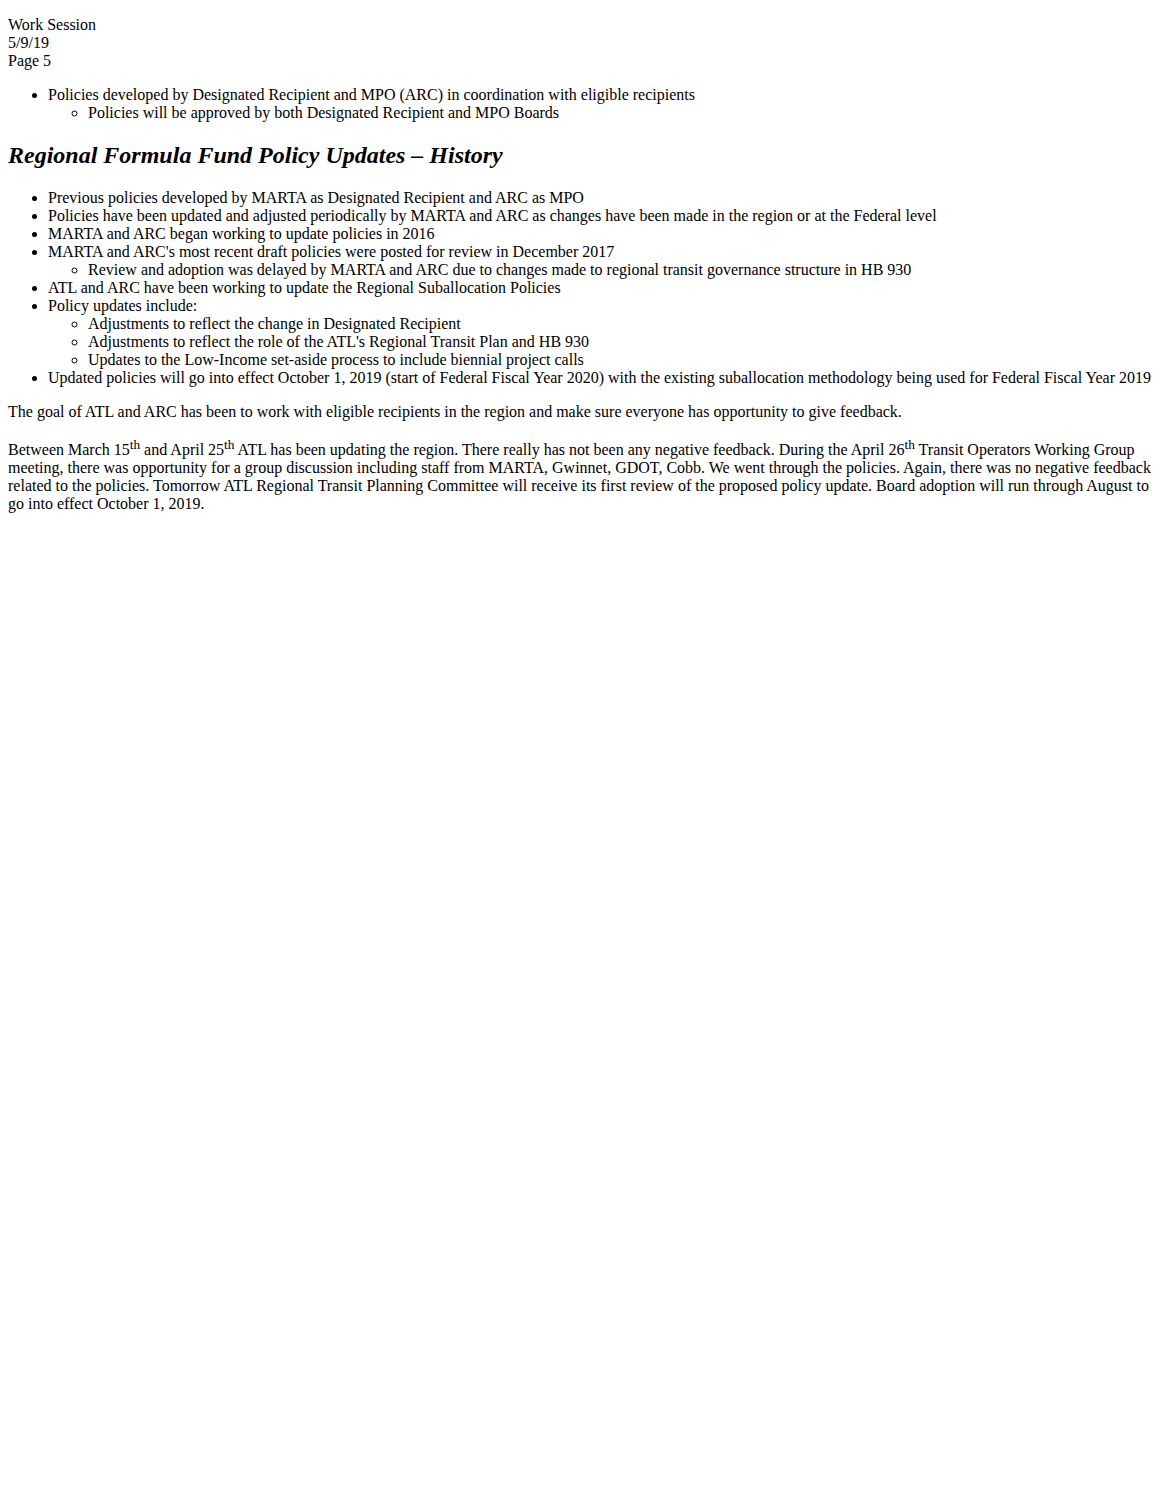Work Session
5/9/19
Page 5
Policies developed by Designated Recipient and MPO (ARC) in coordination with eligible recipients
Policies will be approved by both Designated Recipient and MPO Boards
Regional Formula Fund Policy Updates – History
Previous policies developed by MARTA as Designated Recipient and ARC as MPO
Policies have been updated and adjusted periodically by MARTA and ARC as changes have been made in the region or at the Federal level
MARTA and ARC began working to update policies in 2016
MARTA and ARC's most recent draft policies were posted for review in December 2017
Review and adoption was delayed by MARTA and ARC due to changes made to regional transit governance structure in HB 930
ATL and ARC have been working to update the Regional Suballocation Policies
Policy updates include:
Adjustments to reflect the change in Designated Recipient
Adjustments to reflect the role of the ATL's Regional Transit Plan and HB 930
Updates to the Low-Income set-aside process to include biennial project calls
Updated policies will go into effect October 1, 2019 (start of Federal Fiscal Year 2020) with the existing suballocation methodology being used for Federal Fiscal Year 2019
The goal of ATL and ARC has been to work with eligible recipients in the region and make sure everyone has opportunity to give feedback.
Between March 15th and April 25th ATL has been updating the region. There really has not been any negative feedback. During the April 26th Transit Operators Working Group meeting, there was opportunity for a group discussion including staff from MARTA, Gwinnet, GDOT, Cobb. We went through the policies. Again, there was no negative feedback related to the policies. Tomorrow ATL Regional Transit Planning Committee will receive its first review of the proposed policy update. Board adoption will run through August to go into effect October 1, 2019.